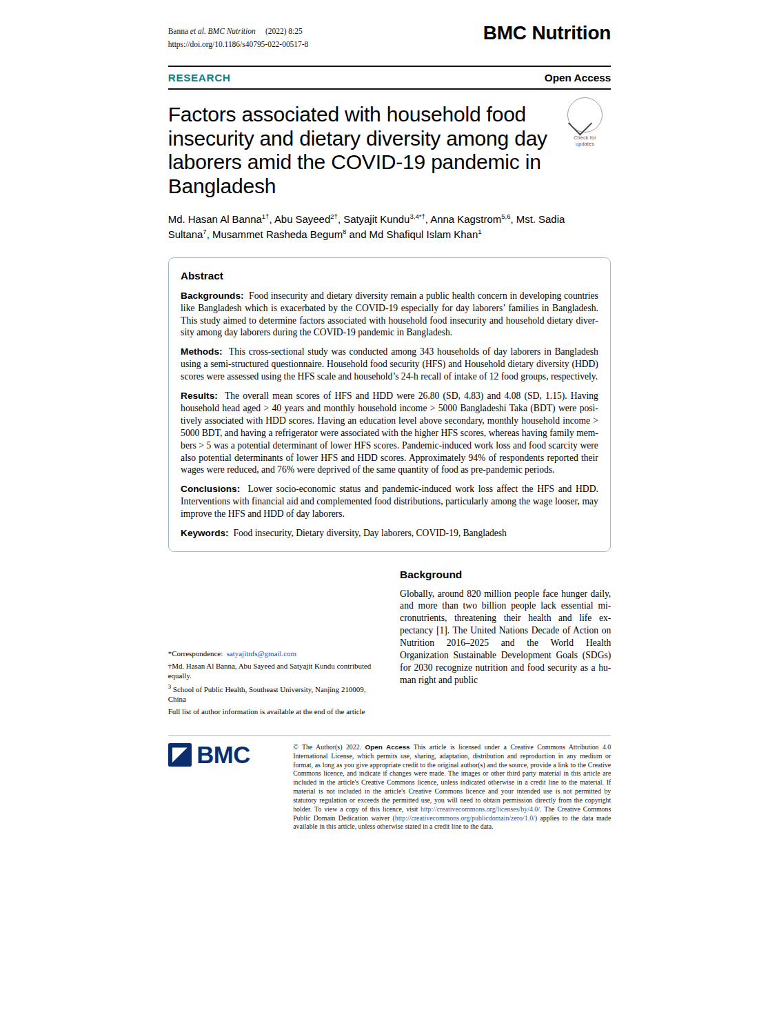Banna et al. BMC Nutrition (2022) 8:25
https://doi.org/10.1186/s40795-022-00517-8
BMC Nutrition
Research
Open Access
Check for
updates
Factors associated with household food insecurity and dietary diversity among day laborers amid the COVID-19 pandemic in Bangladesh
Md. Hasan Al Banna1†, Abu Sayeed2†, Satyajit Kundu3,4*†, Anna Kagstrom5,6, Mst. Sadia Sultana7, Musammet Rasheda Begum8 and Md Shafiqul Islam Khan1
Abstract
Backgrounds: Food insecurity and dietary diversity remain a public health concern in developing countries like Bangladesh which is exacerbated by the COVID-19 especially for day laborers’ families in Bangladesh. This study aimed to determine factors associated with household food insecurity and household dietary diversity among day laborers during the COVID-19 pandemic in Bangladesh.
Methods: This cross-sectional study was conducted among 343 households of day laborers in Bangladesh using a semi-structured questionnaire. Household food security (HFS) and Household dietary diversity (HDD) scores were assessed using the HFS scale and household’s 24-h recall of intake of 12 food groups, respectively.
Results: The overall mean scores of HFS and HDD were 26.80 (SD, 4.83) and 4.08 (SD, 1.15). Having household head aged > 40 years and monthly household income > 5000 Bangladeshi Taka (BDT) were positively associated with HDD scores. Having an education level above secondary, monthly household income > 5000 BDT, and having a refrigerator were associated with the higher HFS scores, whereas having family members > 5 was a potential determinant of lower HFS scores. Pandemic-induced work loss and food scarcity were also potential determinants of lower HFS and HDD scores. Approximately 94% of respondents reported their wages were reduced, and 76% were deprived of the same quantity of food as pre-pandemic periods.
Conclusions: Lower socio-economic status and pandemic-induced work loss affect the HFS and HDD. Interventions with financial aid and complemented food distributions, particularly among the wage looser, may improve the HFS and HDD of day laborers.
Keywords: Food insecurity, Dietary diversity, Day laborers, COVID-19, Bangladesh
*Correspondence: satyajitnfs@gmail.com
†Md. Hasan Al Banna, Abu Sayeed and Satyajit Kundu contributed equally.
3 School of Public Health, Southeast University, Nanjing 210009, China
Full list of author information is available at the end of the article
Background
Globally, around 820 million people face hunger daily, and more than two billion people lack essential micronutrients, threatening their health and life expectancy [1]. The United Nations Decade of Action on Nutrition 2016–2025 and the World Health Organization Sustainable Development Goals (SDGs) for 2030 recognize nutrition and food security as a human right and public
BMC
© The Author(s) 2022. Open Access This article is licensed under a Creative Commons Attribution 4.0 International License, which permits use, sharing, adaptation, distribution and reproduction in any medium or format, as long as you give appropriate credit to the original author(s) and the source, provide a link to the Creative Commons licence, and indicate if changes were made. The images or other third party material in this article are included in the article's Creative Commons licence, unless indicated otherwise in a credit line to the material. If material is not included in the article's Creative Commons licence and your intended use is not permitted by statutory regulation or exceeds the permitted use, you will need to obtain permission directly from the copyright holder. To view a copy of this licence, visit http://creativecommons.org/licenses/by/4.0/. The Creative Commons Public Domain Dedication waiver (http://creativecommons.org/publicdomain/zero/1.0/) applies to the data made available in this article, unless otherwise stated in a credit line to the data.